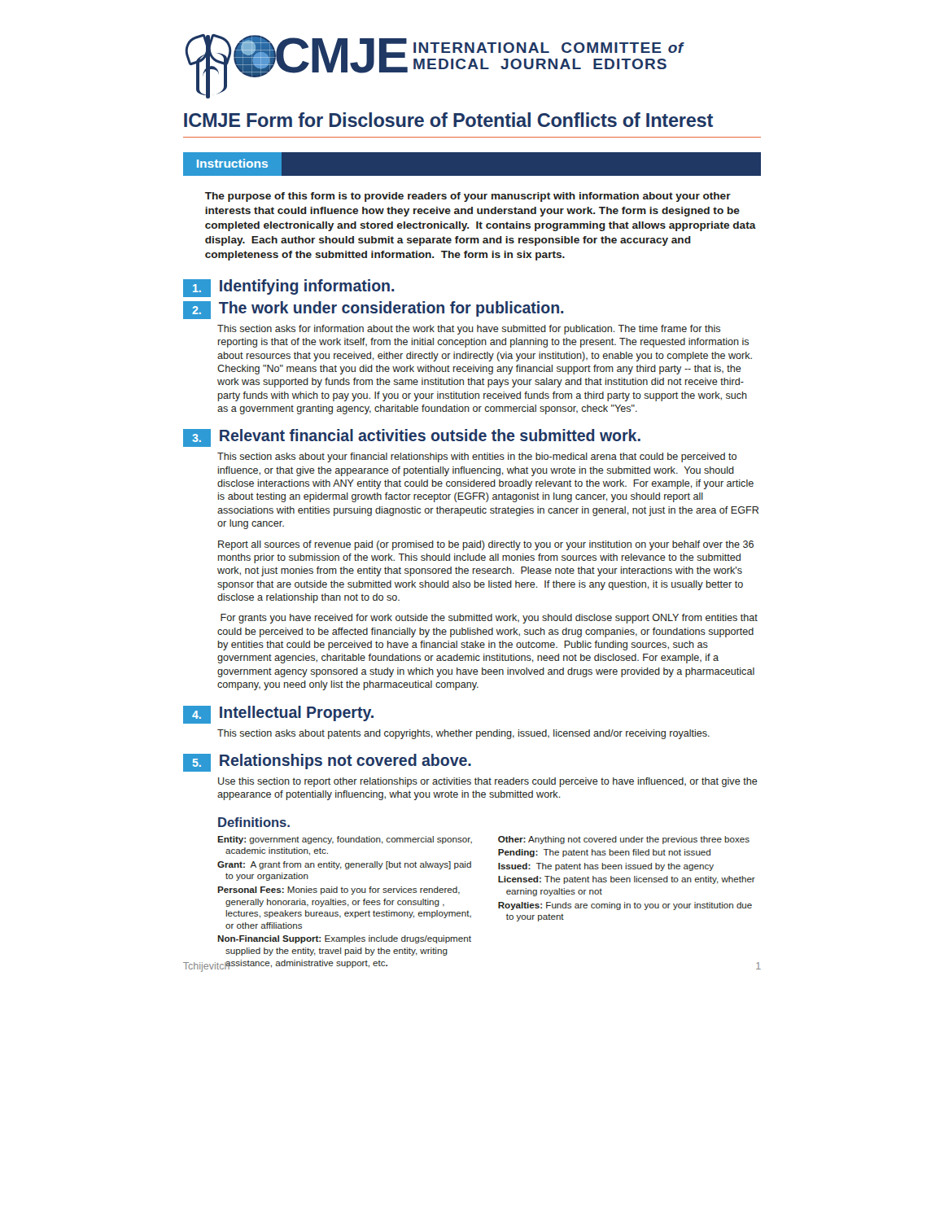CMJE
INTERNATIONAL COMMITTEE of
MEDICAL JOURNAL EDITORS
ICMJE Form for Disclosure of Potential Conflicts of Interest
Instructions
The purpose of this form is to provide readers of your manuscript with information about your other interests that could influence how they receive and understand your work. The form is designed to be completed electronically and stored electronically. It contains programming that allows appropriate data display. Each author should submit a separate form and is responsible for the accuracy and completeness of the submitted information. The form is in six parts.
1.
Identifying information.
2.
The work under consideration for publication.
This section asks for information about the work that you have submitted for publication. The time frame for this reporting is that of the work itself, from the initial conception and planning to the present. The requested information is about resources that you received, either directly or indirectly (via your institution), to enable you to complete the work. Checking "No" means that you did the work without receiving any financial support from any third party -- that is, the work was supported by funds from the same institution that pays your salary and that institution did not receive third-party funds with which to pay you. If you or your institution received funds from a third party to support the work, such as a government granting agency, charitable foundation or commercial sponsor, check "Yes".
3.
Relevant financial activities outside the submitted work.
This section asks about your financial relationships with entities in the bio-medical arena that could be perceived to influence, or that give the appearance of potentially influencing, what you wrote in the submitted work. You should disclose interactions with ANY entity that could be considered broadly relevant to the work. For example, if your article is about testing an epidermal growth factor receptor (EGFR) antagonist in lung cancer, you should report all associations with entities pursuing diagnostic or therapeutic strategies in cancer in general, not just in the area of EGFR or lung cancer.
Report all sources of revenue paid (or promised to be paid) directly to you or your institution on your behalf over the 36 months prior to submission of the work. This should include all monies from sources with relevance to the submitted work, not just monies from the entity that sponsored the research. Please note that your interactions with the work's sponsor that are outside the submitted work should also be listed here. If there is any question, it is usually better to disclose a relationship than not to do so.
For grants you have received for work outside the submitted work, you should disclose support ONLY from entities that could be perceived to be affected financially by the published work, such as drug companies, or foundations supported by entities that could be perceived to have a financial stake in the outcome. Public funding sources, such as government agencies, charitable foundations or academic institutions, need not be disclosed. For example, if a government agency sponsored a study in which you have been involved and drugs were provided by a pharmaceutical company, you need only list the pharmaceutical company.
4.
Intellectual Property.
This section asks about patents and copyrights, whether pending, issued, licensed and/or receiving royalties.
5.
Relationships not covered above.
Use this section to report other relationships or activities that readers could perceive to have influenced, or that give the appearance of potentially influencing, what you wrote in the submitted work.
Definitions.
Entity: government agency, foundation, commercial sponsor, academic institution, etc.
Grant: A grant from an entity, generally [but not always] paid to your organization
Personal Fees: Monies paid to you for services rendered, generally honoraria, royalties, or fees for consulting , lectures, speakers bureaus, expert testimony, employment, or other affiliations
Non-Financial Support: Examples include drugs/equipment supplied by the entity, travel paid by the entity, writing assistance, administrative support, etc.
Other: Anything not covered under the previous three boxes
Pending: The patent has been filed but not issued
Issued: The patent has been issued by the agency
Licensed: The patent has been licensed to an entity, whether earning royalties or not
Royalties: Funds are coming in to you or your institution due to your patent
Tchijevitch 1